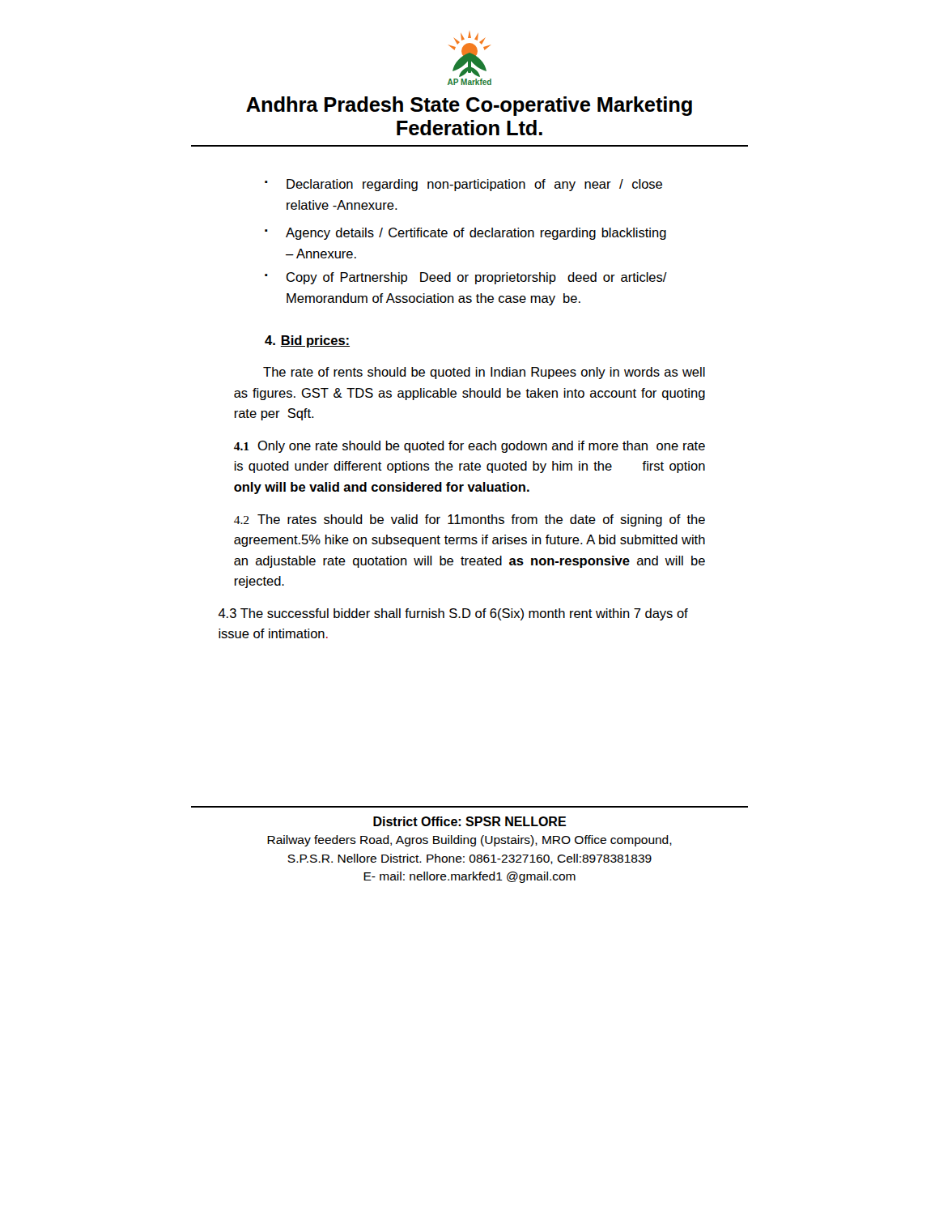AP Markfed
Andhra Pradesh State Co-operative Marketing Federation Ltd.
Declaration regarding non-participation of any near / close relative -Annexure.
Agency details / Certificate of declaration regarding blacklisting – Annexure.
Copy of Partnership Deed or proprietorship deed or articles/ Memorandum of Association as the case may be.
4. Bid prices:
The rate of rents should be quoted in Indian Rupees only in words as well as figures. GST & TDS as applicable should be taken into account for quoting rate per Sqft.
4.1 Only one rate should be quoted for each godown and if more than one rate is quoted under different options the rate quoted by him in the first option only will be valid and considered for valuation.
4.2 The rates should be valid for 11months from the date of signing of the agreement.5% hike on subsequent terms if arises in future. A bid submitted with an adjustable rate quotation will be treated as non-responsive and will be rejected.
4.3 The successful bidder shall furnish S.D of 6(Six) month rent within 7 days of issue of intimation.
District Office: SPSR NELLORE
Railway feeders Road, Agros Building (Upstairs), MRO Office compound,
S.P.S.R. Nellore District. Phone: 0861-2327160, Cell:8978381839
E- mail: nellore.markfed1 @gmail.com